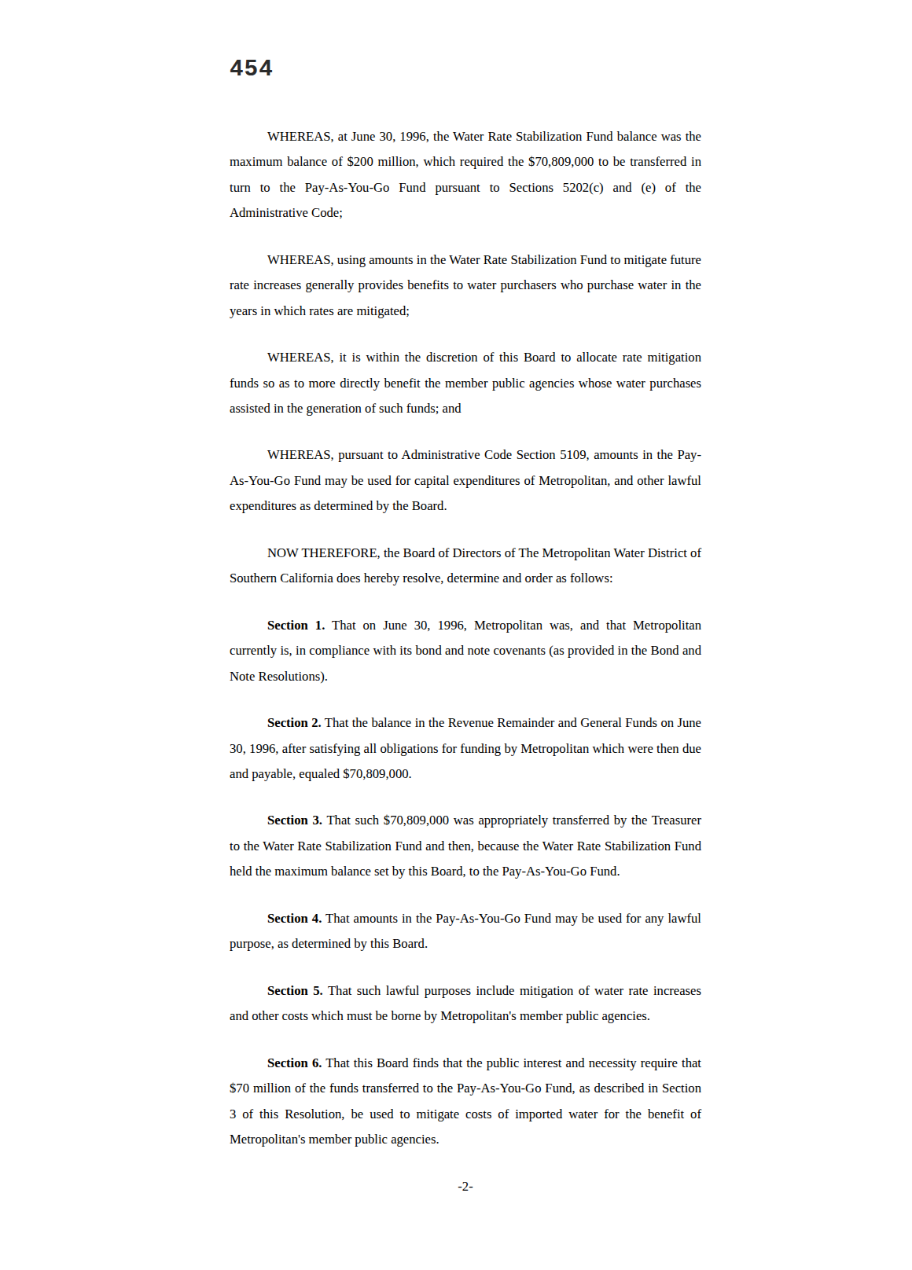454
WHEREAS, at June 30, 1996, the Water Rate Stabilization Fund balance was the maximum balance of $200 million, which required the $70,809,000 to be transferred in turn to the Pay-As-You-Go Fund pursuant to Sections 5202(c) and (e) of the Administrative Code;
WHEREAS, using amounts in the Water Rate Stabilization Fund to mitigate future rate increases generally provides benefits to water purchasers who purchase water in the years in which rates are mitigated;
WHEREAS, it is within the discretion of this Board to allocate rate mitigation funds so as to more directly benefit the member public agencies whose water purchases assisted in the generation of such funds; and
WHEREAS, pursuant to Administrative Code Section 5109, amounts in the Pay-As-You-Go Fund may be used for capital expenditures of Metropolitan, and other lawful expenditures as determined by the Board.
NOW THEREFORE, the Board of Directors of The Metropolitan Water District of Southern California does hereby resolve, determine and order as follows:
Section 1. That on June 30, 1996, Metropolitan was, and that Metropolitan currently is, in compliance with its bond and note covenants (as provided in the Bond and Note Resolutions).
Section 2. That the balance in the Revenue Remainder and General Funds on June 30, 1996, after satisfying all obligations for funding by Metropolitan which were then due and payable, equaled $70,809,000.
Section 3. That such $70,809,000 was appropriately transferred by the Treasurer to the Water Rate Stabilization Fund and then, because the Water Rate Stabilization Fund held the maximum balance set by this Board, to the Pay-As-You-Go Fund.
Section 4. That amounts in the Pay-As-You-Go Fund may be used for any lawful purpose, as determined by this Board.
Section 5. That such lawful purposes include mitigation of water rate increases and other costs which must be borne by Metropolitan's member public agencies.
Section 6. That this Board finds that the public interest and necessity require that $70 million of the funds transferred to the Pay-As-You-Go Fund, as described in Section 3 of this Resolution, be used to mitigate costs of imported water for the benefit of Metropolitan's member public agencies.
-2-